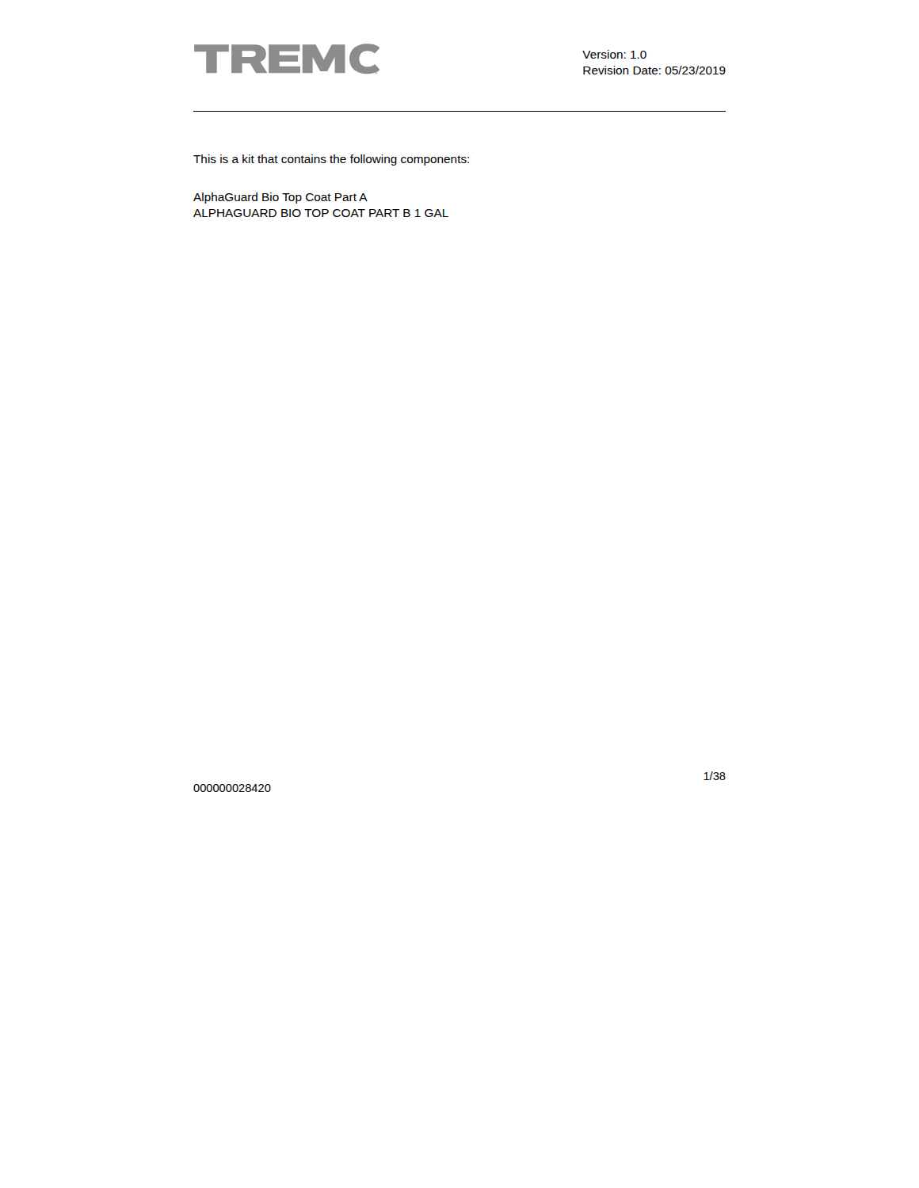®
Version: 1.0
Revision Date: 05/23/2019
This is a kit that contains the following components:
AlphaGuard Bio Top Coat Part A
ALPHAGUARD BIO TOP COAT PART B 1 GAL
000000028420
1/38